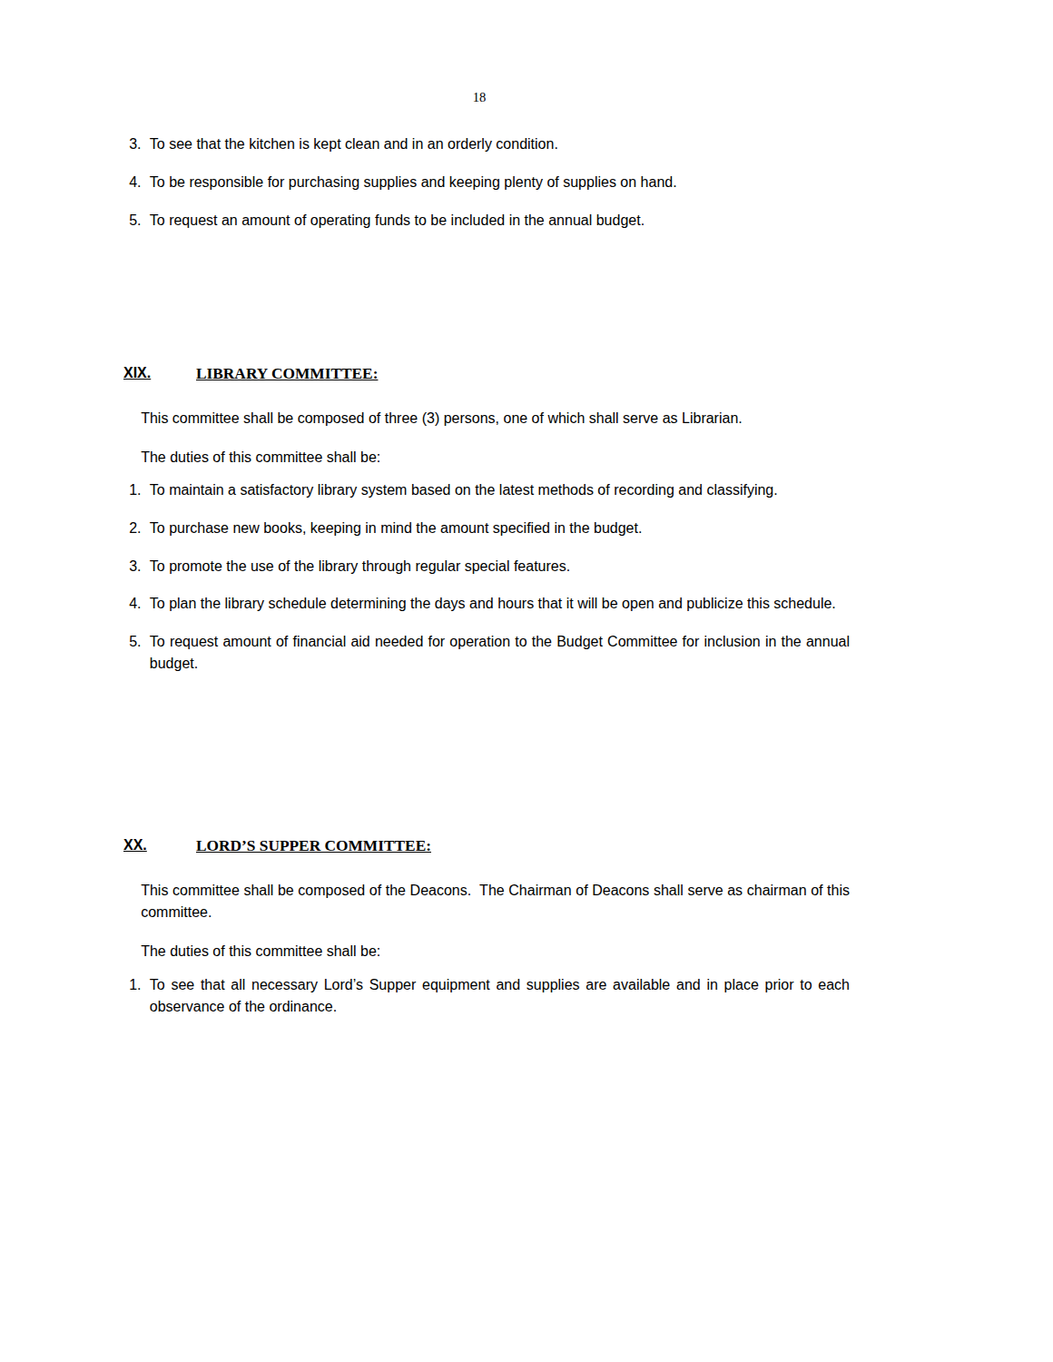18
To see that the kitchen is kept clean and in an orderly condition.
To be responsible for purchasing supplies and keeping plenty of supplies on hand.
To request an amount of operating funds to be included in the annual budget.
XIX. LIBRARY COMMITTEE:
This committee shall be composed of three (3) persons, one of which shall serve as Librarian.
The duties of this committee shall be:
To maintain a satisfactory library system based on the latest methods of recording and classifying.
To purchase new books, keeping in mind the amount specified in the budget.
To promote the use of the library through regular special features.
To plan the library schedule determining the days and hours that it will be open and publicize this schedule.
To request amount of financial aid needed for operation to the Budget Committee for inclusion in the annual budget.
XX. LORD’S SUPPER COMMITTEE:
This committee shall be composed of the Deacons. The Chairman of Deacons shall serve as chairman of this committee.
The duties of this committee shall be:
To see that all necessary Lord’s Supper equipment and supplies are available and in place prior to each observance of the ordinance.